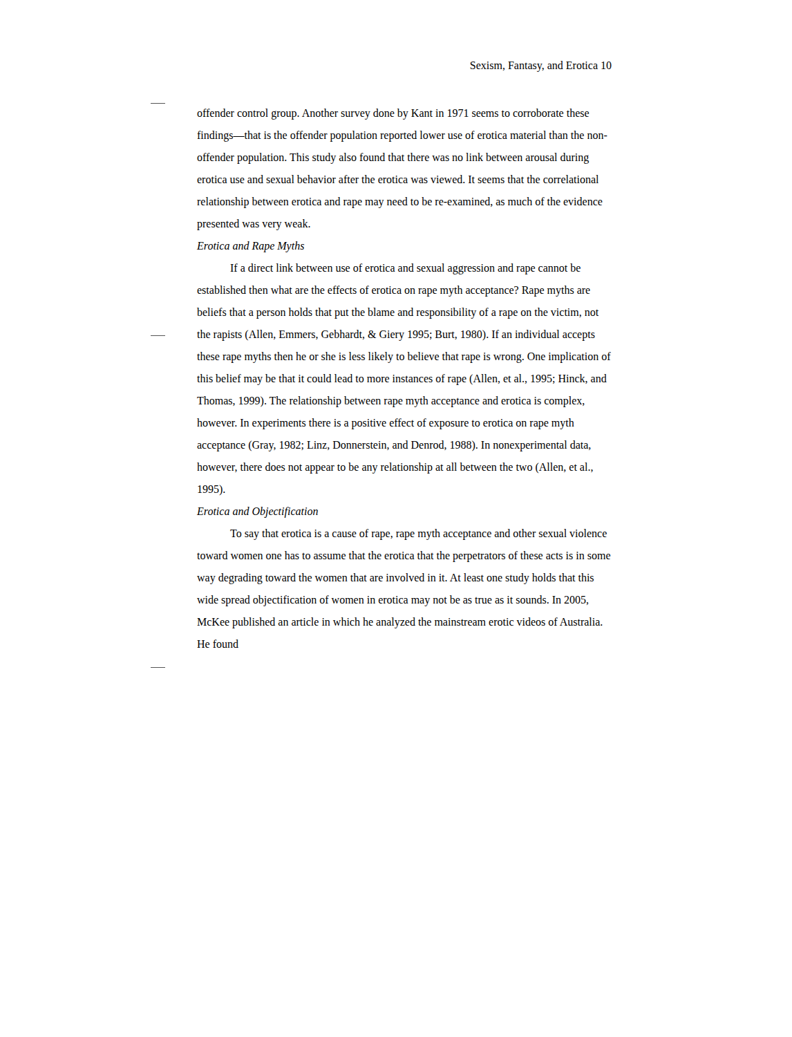Sexism, Fantasy, and Erotica 10
offender control group. Another survey done by Kant in 1971 seems to corroborate these findings—that is the offender population reported lower use of erotica material than the non-offender population. This study also found that there was no link between arousal during erotica use and sexual behavior after the erotica was viewed. It seems that the correlational relationship between erotica and rape may need to be re-examined, as much of the evidence presented was very weak.
Erotica and Rape Myths
If a direct link between use of erotica and sexual aggression and rape cannot be established then what are the effects of erotica on rape myth acceptance? Rape myths are beliefs that a person holds that put the blame and responsibility of a rape on the victim, not the rapists (Allen, Emmers, Gebhardt, & Giery 1995; Burt, 1980). If an individual accepts these rape myths then he or she is less likely to believe that rape is wrong. One implication of this belief may be that it could lead to more instances of rape (Allen, et al., 1995; Hinck, and Thomas, 1999). The relationship between rape myth acceptance and erotica is complex, however. In experiments there is a positive effect of exposure to erotica on rape myth acceptance (Gray, 1982; Linz, Donnerstein, and Denrod, 1988). In nonexperimental data, however, there does not appear to be any relationship at all between the two (Allen, et al., 1995).
Erotica and Objectification
To say that erotica is a cause of rape, rape myth acceptance and other sexual violence toward women one has to assume that the erotica that the perpetrators of these acts is in some way degrading toward the women that are involved in it. At least one study holds that this wide spread objectification of women in erotica may not be as true as it sounds. In 2005, McKee published an article in which he analyzed the mainstream erotic videos of Australia. He found